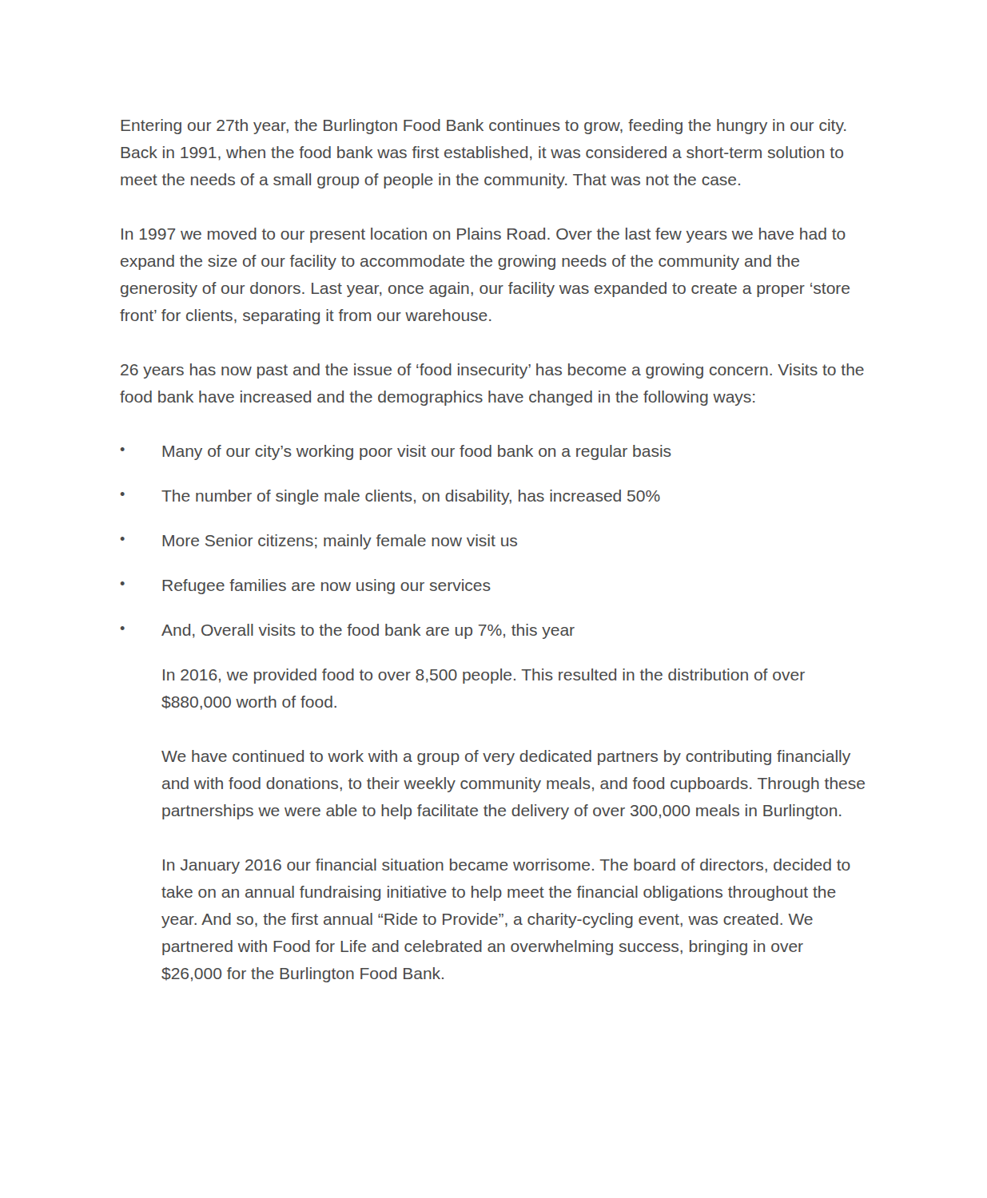Entering our 27th year, the Burlington Food Bank continues to grow, feeding the hungry in our city. Back in 1991, when the food bank was first established, it was considered a short-term solution to meet the needs of a small group of people in the community. That was not the case.
In 1997 we moved to our present location on Plains Road. Over the last few years we have had to expand the size of our facility to accommodate the growing needs of the community and the generosity of our donors. Last year, once again, our facility was expanded to create a proper ‘store front’ for clients, separating it from our warehouse.
26 years has now past and the issue of ‘food insecurity’ has become a growing concern. Visits to the food bank have increased and the demographics have changed in the following ways:
Many of our city’s working poor visit our food bank on a regular basis
The number of single male clients, on disability, has increased 50%
More Senior citizens; mainly female now visit us
Refugee families are now using our services
And, Overall visits to the food bank are up 7%, this year
In 2016, we provided food to over 8,500 people. This resulted in the distribution of over $880,000 worth of food.
We have continued to work with a group of very dedicated partners by contributing financially and with food donations, to their weekly community meals, and food cupboards. Through these partnerships we were able to help facilitate the delivery of over 300,000 meals in Burlington.
In January 2016 our financial situation became worrisome. The board of directors, decided to take on an annual fundraising initiative to help meet the financial obligations throughout the year. And so, the first annual “Ride to Provide”, a charity-cycling event, was created. We partnered with Food for Life and celebrated an overwhelming success, bringing in over $26,000 for the Burlington Food Bank.